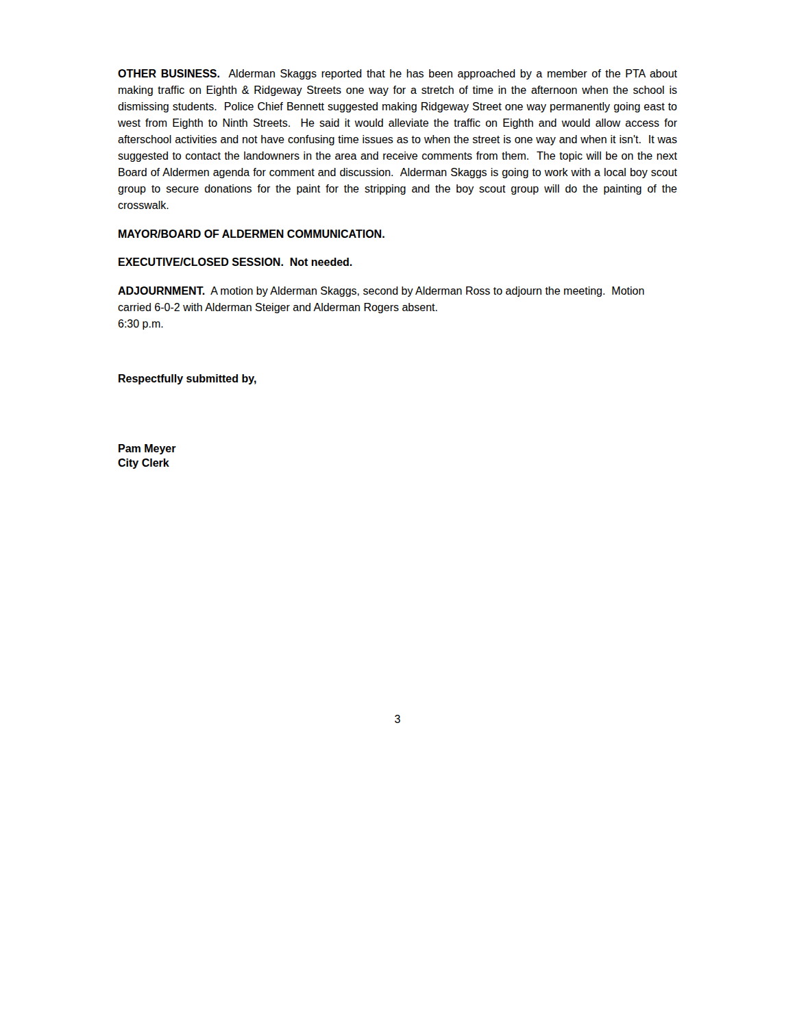OTHER BUSINESS. Alderman Skaggs reported that he has been approached by a member of the PTA about making traffic on Eighth & Ridgeway Streets one way for a stretch of time in the afternoon when the school is dismissing students. Police Chief Bennett suggested making Ridgeway Street one way permanently going east to west from Eighth to Ninth Streets. He said it would alleviate the traffic on Eighth and would allow access for afterschool activities and not have confusing time issues as to when the street is one way and when it isn't. It was suggested to contact the landowners in the area and receive comments from them. The topic will be on the next Board of Aldermen agenda for comment and discussion. Alderman Skaggs is going to work with a local boy scout group to secure donations for the paint for the stripping and the boy scout group will do the painting of the crosswalk.
MAYOR/BOARD OF ALDERMEN COMMUNICATION.
EXECUTIVE/CLOSED SESSION. Not needed.
ADJOURNMENT. A motion by Alderman Skaggs, second by Alderman Ross to adjourn the meeting. Motion carried 6-0-2 with Alderman Steiger and Alderman Rogers absent.
6:30 p.m.
Respectfully submitted by,
Pam Meyer
City Clerk
3